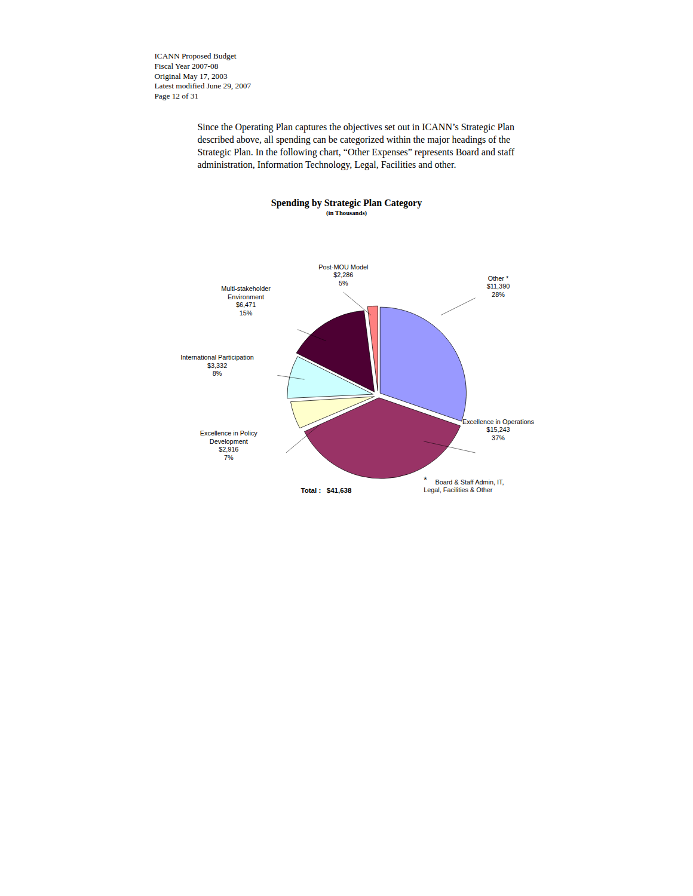ICANN Proposed Budget
Fiscal Year 2007-08
Original May 17, 2003
Latest modified June 29, 2007
Page 12 of 31
Since the Operating Plan captures the objectives set out in ICANN’s Strategic Plan described above, all spending can be categorized within the major headings of the Strategic Plan. In the following chart, “Other Expenses” represents Board and staff administration, Information Technology, Legal, Facilities and other.
Spending by Strategic Plan Category
(in Thousands)
Post-MOU Model $2,286 5% Other * $11,390 28% Multi-stakeholder Environment $6,471 15% International Participation $3,332 8% Excellence in Policy Development $2,916 7% Excellence in Operations $15,243 37% Total : $41,638 * Board & Staff Admin, IT, Legal, Facilities & Other